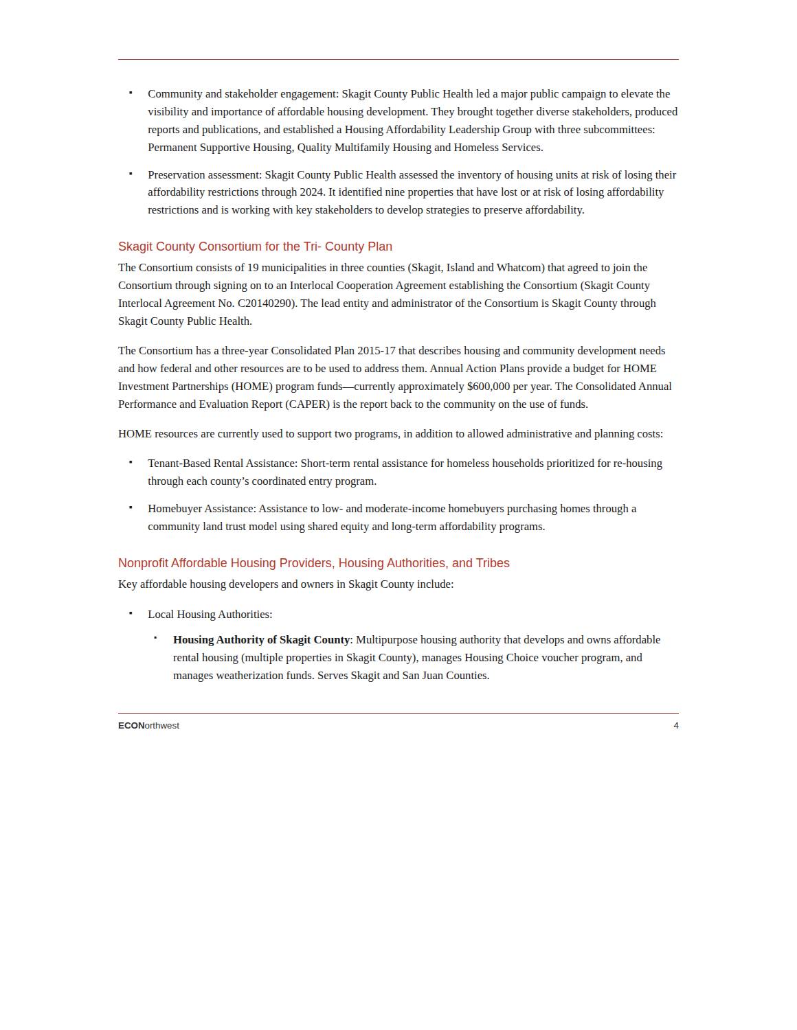Community and stakeholder engagement: Skagit County Public Health led a major public campaign to elevate the visibility and importance of affordable housing development. They brought together diverse stakeholders, produced reports and publications, and established a Housing Affordability Leadership Group with three subcommittees: Permanent Supportive Housing, Quality Multifamily Housing and Homeless Services.
Preservation assessment: Skagit County Public Health assessed the inventory of housing units at risk of losing their affordability restrictions through 2024. It identified nine properties that have lost or at risk of losing affordability restrictions and is working with key stakeholders to develop strategies to preserve affordability.
Skagit County Consortium for the Tri- County Plan
The Consortium consists of 19 municipalities in three counties (Skagit, Island and Whatcom) that agreed to join the Consortium through signing on to an Interlocal Cooperation Agreement establishing the Consortium (Skagit County Interlocal Agreement No. C20140290). The lead entity and administrator of the Consortium is Skagit County through Skagit County Public Health.
The Consortium has a three-year Consolidated Plan 2015-17 that describes housing and community development needs and how federal and other resources are to be used to address them. Annual Action Plans provide a budget for HOME Investment Partnerships (HOME) program funds—currently approximately $600,000 per year. The Consolidated Annual Performance and Evaluation Report (CAPER) is the report back to the community on the use of funds.
HOME resources are currently used to support two programs, in addition to allowed administrative and planning costs:
Tenant-Based Rental Assistance: Short-term rental assistance for homeless households prioritized for re-housing through each county’s coordinated entry program.
Homebuyer Assistance: Assistance to low- and moderate-income homebuyers purchasing homes through a community land trust model using shared equity and long-term affordability programs.
Nonprofit Affordable Housing Providers, Housing Authorities, and Tribes
Key affordable housing developers and owners in Skagit County include:
Local Housing Authorities:
Housing Authority of Skagit County: Multipurpose housing authority that develops and owns affordable rental housing (multiple properties in Skagit County), manages Housing Choice voucher program, and manages weatherization funds. Serves Skagit and San Juan Counties.
ECONorthwest
4